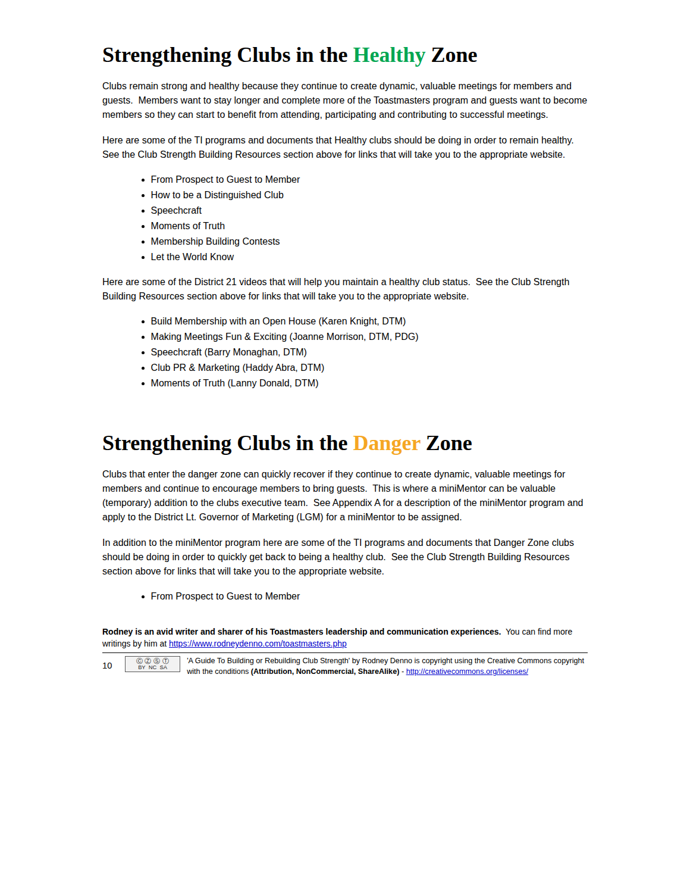Strengthening Clubs in the Healthy Zone
Clubs remain strong and healthy because they continue to create dynamic, valuable meetings for members and guests. Members want to stay longer and complete more of the Toastmasters program and guests want to become members so they can start to benefit from attending, participating and contributing to successful meetings.
Here are some of the TI programs and documents that Healthy clubs should be doing in order to remain healthy. See the Club Strength Building Resources section above for links that will take you to the appropriate website.
From Prospect to Guest to Member
How to be a Distinguished Club
Speechcraft
Moments of Truth
Membership Building Contests
Let the World Know
Here are some of the District 21 videos that will help you maintain a healthy club status. See the Club Strength Building Resources section above for links that will take you to the appropriate website.
Build Membership with an Open House (Karen Knight, DTM)
Making Meetings Fun & Exciting (Joanne Morrison, DTM, PDG)
Speechcraft (Barry Monaghan, DTM)
Club PR & Marketing (Haddy Abra, DTM)
Moments of Truth (Lanny Donald, DTM)
Strengthening Clubs in the Danger Zone
Clubs that enter the danger zone can quickly recover if they continue to create dynamic, valuable meetings for members and continue to encourage members to bring guests. This is where a miniMentor can be valuable (temporary) addition to the clubs executive team. See Appendix A for a description of the miniMentor program and apply to the District Lt. Governor of Marketing (LGM) for a miniMentor to be assigned.
In addition to the miniMentor program here are some of the TI programs and documents that Danger Zone clubs should be doing in order to quickly get back to being a healthy club. See the Club Strength Building Resources section above for links that will take you to the appropriate website.
From Prospect to Guest to Member
Rodney is an avid writer and sharer of his Toastmasters leadership and communication experiences. You can find more writings by him at https://www.rodneydenno.com/toastmasters.php
10
Ⓒ Ⓩ Ⓢ Ⓣ
BY NC SA
'A Guide To Building or Rebuilding Club Strength' by Rodney Denno is copyright using the Creative Commons copyright with the conditions (Attribution, NonCommercial, ShareAlike) - http://creativecommons.org/licenses/